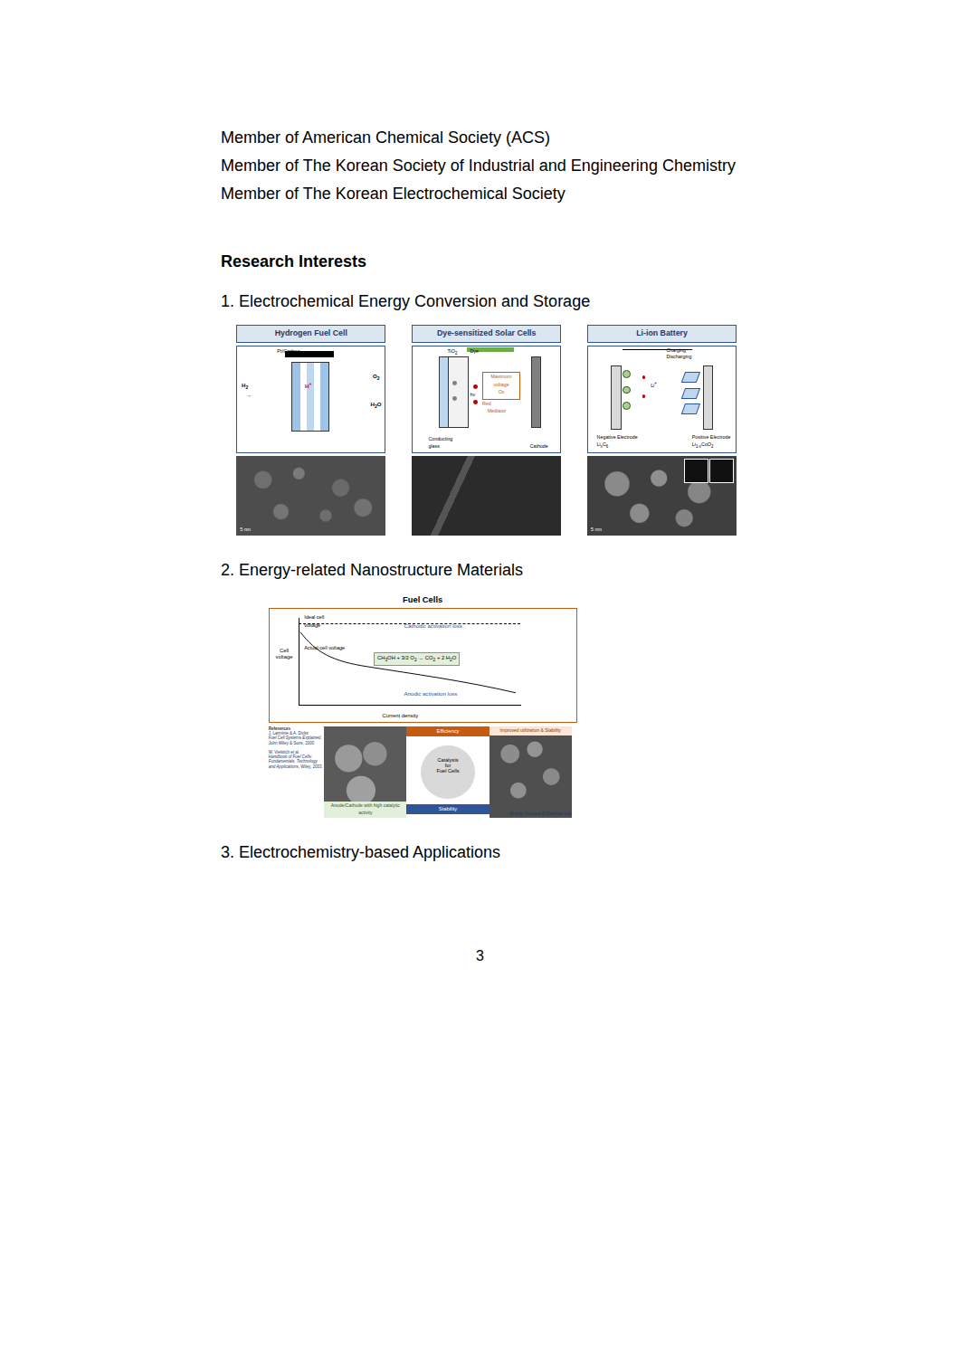Member of American Chemical Society (ACS)
Member of The Korean Society of Industrial and Engineering Chemistry
Member of The Korean Electrochemical Society
Research Interests
1. Electrochemical Energy Conversion and Storage
Hydrogen Fuel Cell
Pt/Carbon
H2
→
H+
O2
H2O
5 nm
Dye-sensitized Solar Cells
TiO2
Dye
Maximum
voltage
Ox
Red
Mediator
hν
Conducting
glass
Cathode
Li-ion Battery
Charging
Discharging
Li+
Negative Electrode
LixC6
Positive Electrode
Li1-xCoO2
5 nm
2. Energy-related Nanostructure Materials
Fuel Cells
Cell
voltage
Ideal cell
voltage
Cathodic activation loss
Actual cell voltage
CH3OH + 3/2 O2 → CO2 + 2 H2O
Anodic activation loss
Current density
References
J. Larminie & A. Dicks
Fuel Cell Systems Explained, John Wiley & Sons, 2000
W. Vielstich et al.
Handbook of Fuel Cells: Fundamentals, Technology and Applications, Wiley, 2003
Anode/Cathode with high catalytic activity
Efficiency
Catalysts
for
Fuel Cells
Stability
Improved utilization & Stability
Energy Devices & Materials Lab
3. Electrochemistry-based Applications
3